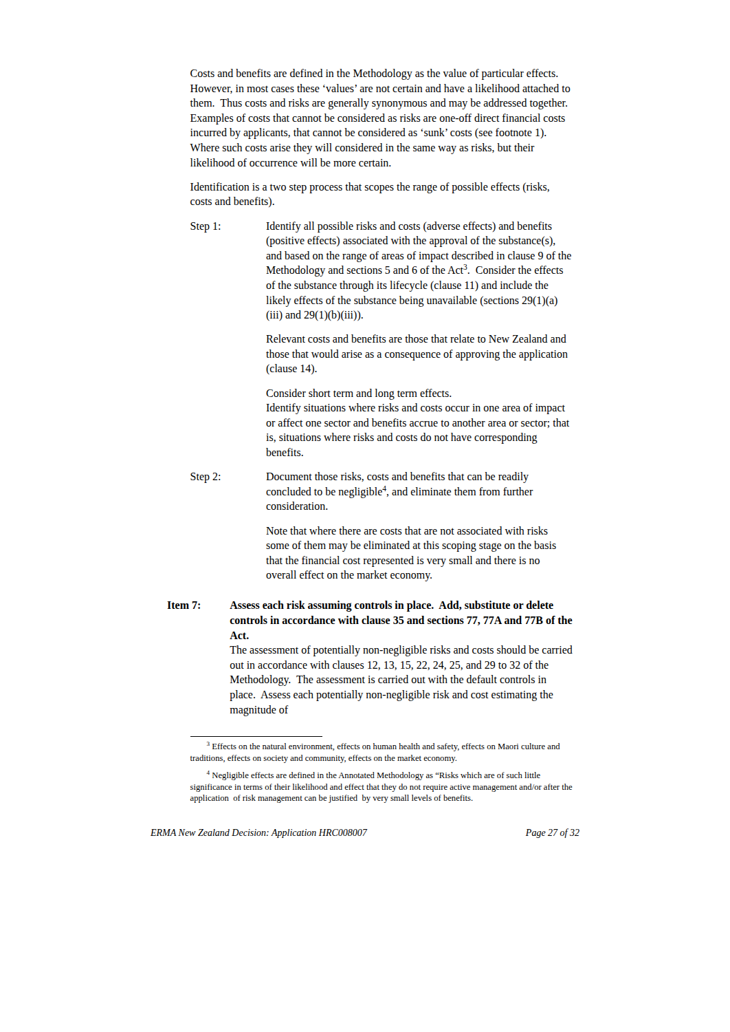Costs and benefits are defined in the Methodology as the value of particular effects. However, in most cases these ‘values’ are not certain and have a likelihood attached to them. Thus costs and risks are generally synonymous and may be addressed together. Examples of costs that cannot be considered as risks are one-off direct financial costs incurred by applicants, that cannot be considered as ‘sunk’ costs (see footnote 1). Where such costs arise they will considered in the same way as risks, but their likelihood of occurrence will be more certain.
Identification is a two step process that scopes the range of possible effects (risks, costs and benefits).
Step 1:
Identify all possible risks and costs (adverse effects) and benefits (positive effects) associated with the approval of the substance(s), and based on the range of areas of impact described in clause 9 of the Methodology and sections 5 and 6 of the Act3. Consider the effects of the substance through its lifecycle (clause 11) and include the likely effects of the substance being unavailable (sections 29(1)(a)(iii) and 29(1)(b)(iii)).
Relevant costs and benefits are those that relate to New Zealand and those that would arise as a consequence of approving the application (clause 14).
Consider short term and long term effects.
Identify situations where risks and costs occur in one area of impact or affect one sector and benefits accrue to another area or sector; that is, situations where risks and costs do not have corresponding benefits.
Step 2:
Document those risks, costs and benefits that can be readily concluded to be negligible4, and eliminate them from further consideration.
Note that where there are costs that are not associated with risks some of them may be eliminated at this scoping stage on the basis that the financial cost represented is very small and there is no overall effect on the market economy.
Item 7:
Assess each risk assuming controls in place. Add, substitute or delete controls in accordance with clause 35 and sections 77, 77A and 77B of the Act.
The assessment of potentially non-negligible risks and costs should be carried out in accordance with clauses 12, 13, 15, 22, 24, 25, and 29 to 32 of the Methodology. The assessment is carried out with the default controls in place. Assess each potentially non-negligible risk and cost estimating the magnitude of
3 Effects on the natural environment, effects on human health and safety, effects on Maori culture and traditions, effects on society and community, effects on the market economy.
4 Negligible effects are defined in the Annotated Methodology as “Risks which are of such little significance in terms of their likelihood and effect that they do not require active management and/or after the application of risk management can be justified by very small levels of benefits.
ERMA New Zealand Decision: Application HRC008007
Page 27 of 32